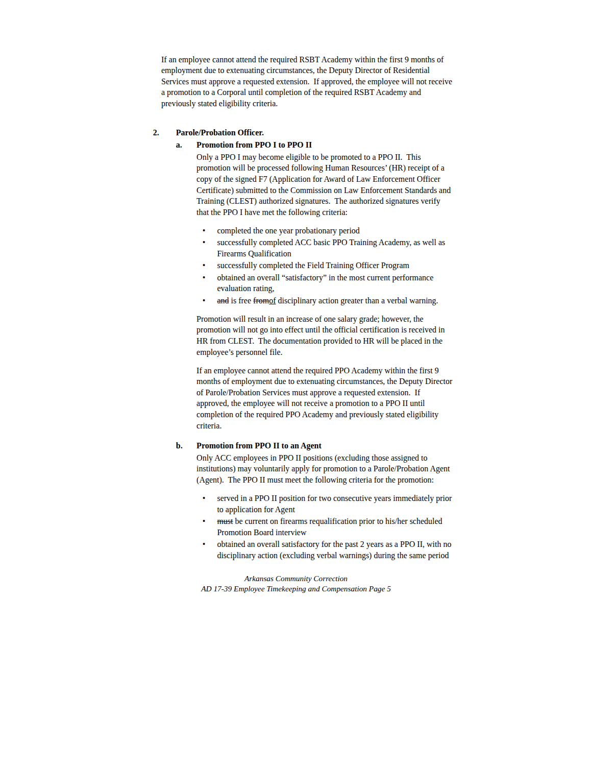If an employee cannot attend the required RSBT Academy within the first 9 months of employment due to extenuating circumstances, the Deputy Director of Residential Services must approve a requested extension. If approved, the employee will not receive a promotion to a Corporal until completion of the required RSBT Academy and previously stated eligibility criteria.
2.
Parole/Probation Officer.
a.
Promotion from PPO I to PPO II
Only a PPO I may become eligible to be promoted to a PPO II. This promotion will be processed following Human Resources’ (HR) receipt of a copy of the signed F7 (Application for Award of Law Enforcement Officer Certificate) submitted to the Commission on Law Enforcement Standards and Training (CLEST) authorized signatures. The authorized signatures verify that the PPO I have met the following criteria:
completed the one year probationary period
successfully completed ACC basic PPO Training Academy, as well as Firearms Qualification
successfully completed the Field Training Officer Program
obtained an overall “satisfactory” in the most current performance evaluation rating,
and is free from of disciplinary action greater than a verbal warning.
Promotion will result in an increase of one salary grade; however, the promotion will not go into effect until the official certification is received in HR from CLEST. The documentation provided to HR will be placed in the employee’s personnel file.
If an employee cannot attend the required PPO Academy within the first 9 months of employment due to extenuating circumstances, the Deputy Director of Parole/Probation Services must approve a requested extension. If approved, the employee will not receive a promotion to a PPO II until completion of the required PPO Academy and previously stated eligibility criteria.
b.
Promotion from PPO II to an Agent
Only ACC employees in PPO II positions (excluding those assigned to institutions) may voluntarily apply for promotion to a Parole/Probation Agent (Agent). The PPO II must meet the following criteria for the promotion:
served in a PPO II position for two consecutive years immediately prior to application for Agent
must be current on firearms requalification prior to his/her scheduled Promotion Board interview
obtained an overall satisfactory for the past 2 years as a PPO II, with no disciplinary action (excluding verbal warnings) during the same period
Arkansas Community Correction
AD 17-39 Employee Timekeeping and Compensation Page 5